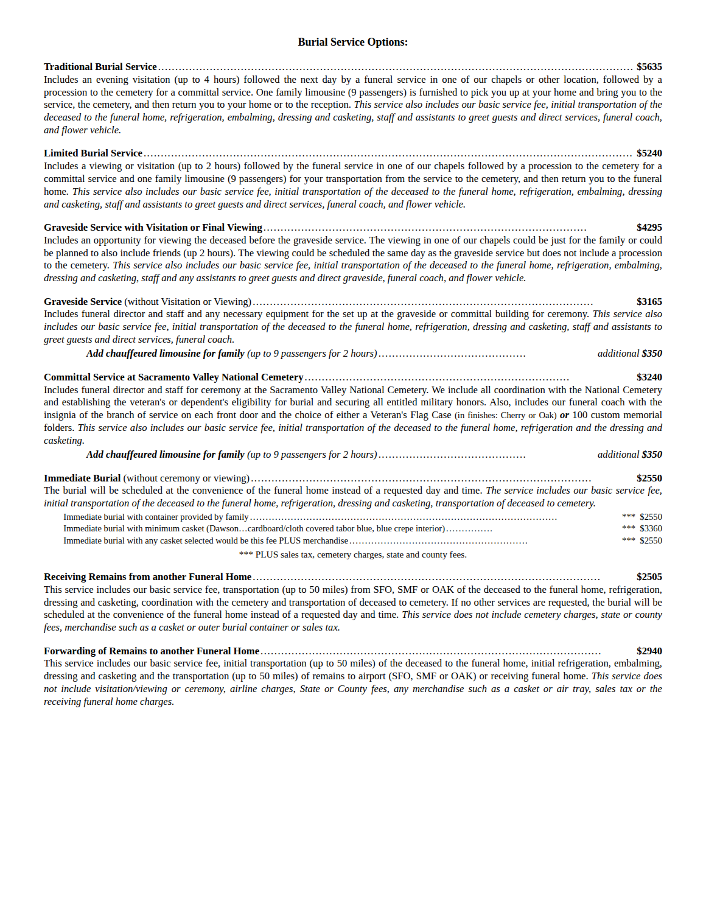Burial Service Options:
Traditional Burial Service .................................................................................................................................................. $5635
Includes an evening visitation (up to 4 hours) followed the next day by a funeral service in one of our chapels or other location, followed by a procession to the cemetery for a committal service. One family limousine (9 passengers) is furnished to pick you up at your home and bring you to the service, the cemetery, and then return you to your home or to the reception. This service also includes our basic service fee, initial transportation of the deceased to the funeral home, refrigeration, embalming, dressing and casketing, staff and assistants to greet guests and direct services, funeral coach, and flower vehicle.
Limited Burial Service ....................................................................................................................................................... $5240
Includes a viewing or visitation (up to 2 hours) followed by the funeral service in one of our chapels followed by a procession to the cemetery for a committal service and one family limousine (9 passengers) for your transportation from the service to the cemetery, and then return you to the funeral home. This service also includes our basic service fee, initial transportation of the deceased to the funeral home, refrigeration, embalming, dressing and casketing, staff and assistants to greet guests and direct services, funeral coach, and flower vehicle.
Graveside Service with Visitation or Final Viewing .............................................................................................. $4295
Includes an opportunity for viewing the deceased before the graveside service. The viewing in one of our chapels could be just for the family or could be planned to also include friends (up 2 hours). The viewing could be scheduled the same day as the graveside service but does not include a procession to the cemetery. This service also includes our basic service fee, initial transportation of the deceased to the funeral home, refrigeration, embalming, dressing and casketing, staff and any assistants to greet guests and direct graveside, funeral coach, and flower vehicle.
Graveside Service (without Visitation or Viewing) ................................................................................................... $3165
Includes funeral director and staff and any necessary equipment for the set up at the graveside or committal building for ceremony. This service also includes our basic service fee, initial transportation of the deceased to the funeral home, refrigeration, dressing and casketing, staff and assistants to greet guests and direct services, funeral coach.
Add chauffeured limousine for family (up to 9 passengers for 2 hours) ........................................... additional $350
Committal Service at Sacramento Valley National Cemetery ............................................................................. $3240
Includes funeral director and staff for ceremony at the Sacramento Valley National Cemetery. We include all coordination with the National Cemetery and establishing the veteran's or dependent's eligibility for burial and securing all entitled military honors. Also, includes our funeral coach with the insignia of the branch of service on each front door and the choice of either a Veteran's Flag Case (in finishes: Cherry or Oak) or 100 custom memorial folders. This service also includes our basic service fee, initial transportation of the deceased to the funeral home, refrigeration and the dressing and casketing.
Add chauffeured limousine for family (up to 9 passengers for 2 hours) ........................................... additional $350
Immediate Burial (without ceremony or viewing) ................................................................................................... $2550
The burial will be scheduled at the convenience of the funeral home instead of a requested day and time. The service includes our basic service fee, initial transportation of the deceased to the funeral home, refrigeration, dressing and casketing, transportation of deceased to cemetery.
Immediate burial with container provided by family .................................................................................................. *** $2550
Immediate burial with minimum casket (Dawson…cardboard/cloth covered tabor blue, blue crepe interior) ............... *** $3360
Immediate burial with any casket selected would be this fee PLUS merchandise ......................................................... *** $2550
*** PLUS sales tax, cemetery charges, state and county fees.
Receiving Remains from another Funeral Home ..................................................................................................... $2505
This service includes our basic service fee, transportation (up to 50 miles) from SFO, SMF or OAK of the deceased to the funeral home, refrigeration, dressing and casketing, coordination with the cemetery and transportation of deceased to cemetery. If no other services are requested, the burial will be scheduled at the convenience of the funeral home instead of a requested day and time. This service does not include cemetery charges, state or county fees, merchandise such as a casket or outer burial container or sales tax.
Forwarding of Remains to another Funeral Home ................................................................................................... $2940
This service includes our basic service fee, initial transportation (up to 50 miles) of the deceased to the funeral home, initial refrigeration, embalming, dressing and casketing and the transportation (up to 50 miles) of remains to airport (SFO, SMF or OAK) or receiving funeral home. This service d oes not include visitation/viewing or ceremony, airline charges, State or County fees, any merchandise such as a casket or air tray, sales tax or the receiving funeral home charges.